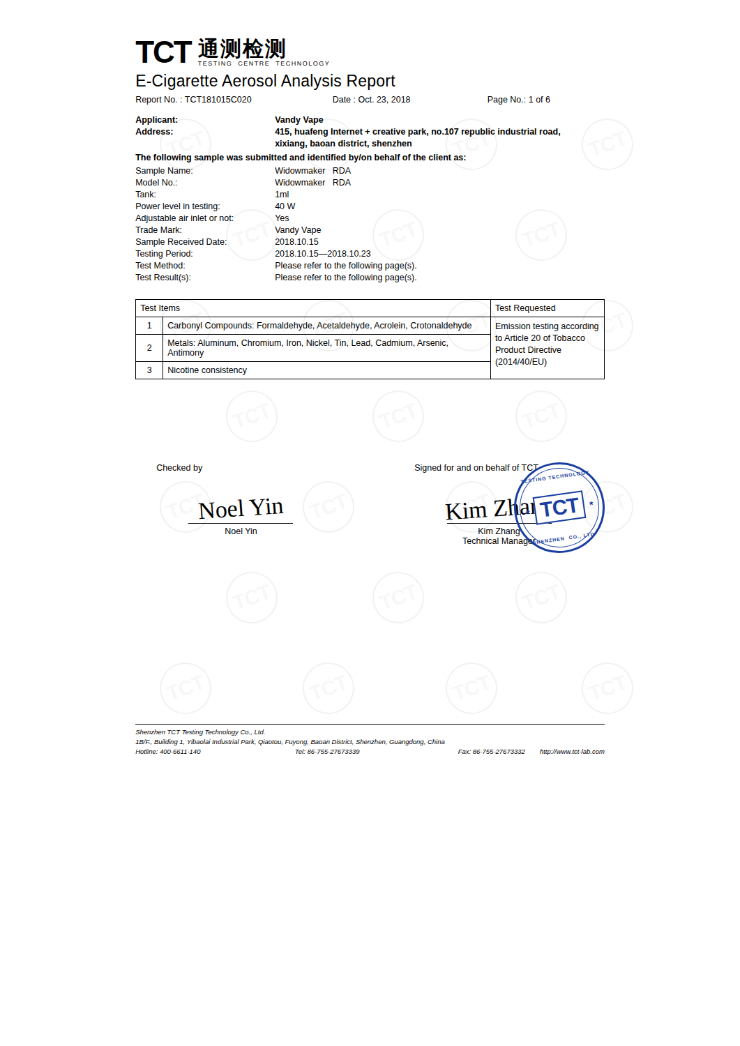TCT
TCT
TCT
TCT
TCT
TCT
TCT
TCT
TCT
TCT
TCT
TCT
TCT
TCT
TCT
TCT
TCT
TCT
TCT
TCT
TCT
TCT
TCT
TCT
TCT
TCT
通测检测 TESTING CENTRE TECHNOLOGY
E-Cigarette Aerosol Analysis Report
Report No. : TCT181015C020
Date : Oct. 23, 2018
Page No.: 1 of 6
| Applicant: | Vandy Vape |
| Address: | 415, huafeng Internet + creative park, no.107 republic industrial road, |
| | xixiang, baoan district, shenzhen |
The following sample was submitted and identified by/on behalf of the client as:
| Sample Name: | Widowmaker RDA |
| Model No.: | Widowmaker RDA |
| Tank: | 1ml |
| Power level in testing: | 40 W |
| Adjustable air inlet or not: | Yes |
| Trade Mark: | Vandy Vape |
| Sample Received Date: | 2018.10.15 |
| Testing Period: | 2018.10.15—2018.10.23 |
| Test Method: | Please refer to the following page(s). |
| Test Result(s): | Please refer to the following page(s). |
| Test Items | Test Requested |
| --- | --- |
| 1 | Carbonyl Compounds: Formaldehyde, Acetaldehyde, Acrolein, Crotonaldehyde | Emission testing according to Article 20 of Tobacco Product Directive (2014/40/EU) |
| 2 | Metals: Aluminum, Chromium, Iron, Nickel, Tin, Lead, Cadmium, Arsenic, Antimony |
| 3 | Nicotine consistency |
Checked by
Noel Yin
Noel Yin
Signed for and on behalf of TCT
Kim Zhang
Kim Zhang
Technical Manager
TESTING TECHNOLOGY
TCT
SHENZHEN CO., LTD
★ ★
Shenzhen TCT Testing Technology Co., Ltd.
1B/F., Building 1, Yibaolai Industrial Park, Qiaotou, Fuyong, Baoan District, Shenzhen, Guangdong, China
Hotline: 400-6611-140 Tel: 86-755-27673339 Fax: 86-755-27673332 http://www.tct-lab.com